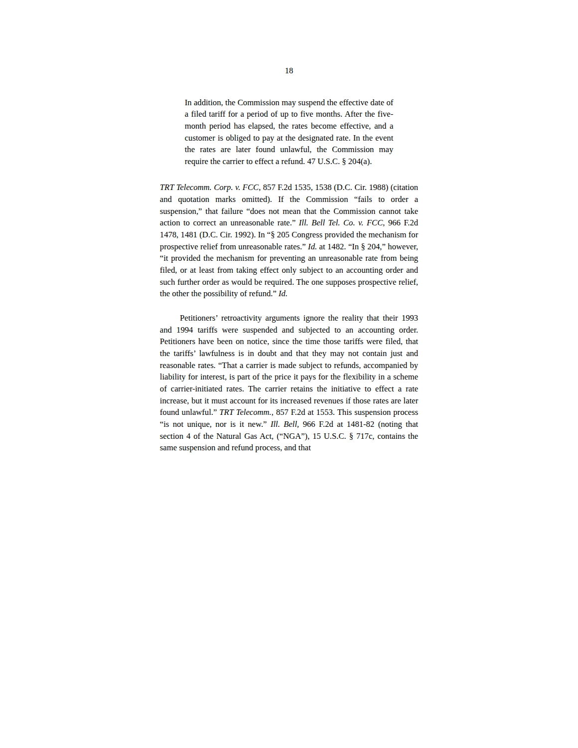18
In addition, the Commission may suspend the effective date of a filed tariff for a period of up to five months. After the five-month period has elapsed, the rates become effective, and a customer is obliged to pay at the designated rate. In the event the rates are later found unlawful, the Commission may require the carrier to effect a refund. 47 U.S.C. § 204(a).
TRT Telecomm. Corp. v. FCC, 857 F.2d 1535, 1538 (D.C. Cir. 1988) (citation and quotation marks omitted). If the Commission “fails to order a suspension,” that failure “does not mean that the Commission cannot take action to correct an unreasonable rate.” Ill. Bell Tel. Co. v. FCC, 966 F.2d 1478, 1481 (D.C. Cir. 1992). In “§ 205 Congress provided the mechanism for prospective relief from unreasonable rates.” Id. at 1482. “In § 204,” however, “it provided the mechanism for preventing an unreasonable rate from being filed, or at least from taking effect only subject to an accounting order and such further order as would be required. The one supposes prospective relief, the other the possibility of refund.” Id.
Petitioners’ retroactivity arguments ignore the reality that their 1993 and 1994 tariffs were suspended and subjected to an accounting order. Petitioners have been on notice, since the time those tariffs were filed, that the tariffs’ lawfulness is in doubt and that they may not contain just and reasonable rates. “That a carrier is made subject to refunds, accompanied by liability for interest, is part of the price it pays for the flexibility in a scheme of carrier-initiated rates. The carrier retains the initiative to effect a rate increase, but it must account for its increased revenues if those rates are later found unlawful.” TRT Telecomm., 857 F.2d at 1553. This suspension process “is not unique, nor is it new.” Ill. Bell, 966 F.2d at 1481-82 (noting that section 4 of the Natural Gas Act, (“NGA”), 15 U.S.C. § 717c, contains the same suspension and refund process, and that